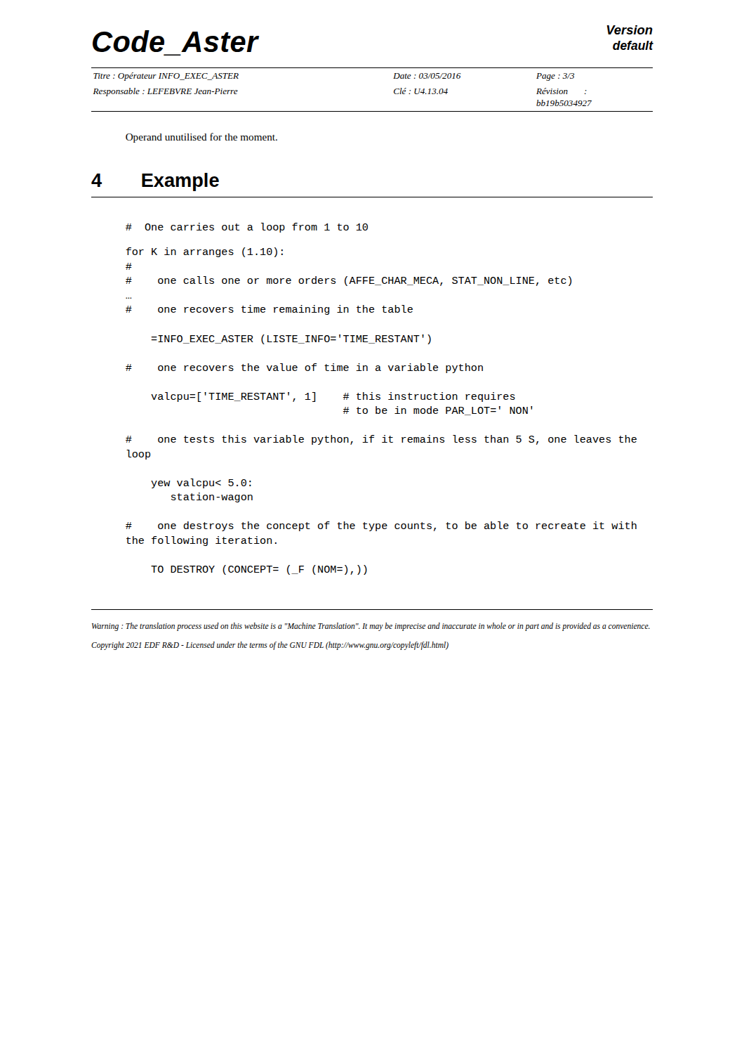Version
default
Code_Aster
| Titre : Opérateur INFO_EXEC_ASTER | Date : 03/05/2016 | Page : 3/3 |
| Responsable : LEFEBVRE Jean-Pierre | Clé : U4.13.04 | Révision : bb19b5034927 |
Operand unutilised for the moment.
4 Example
# One carries out a loop from 1 to 10
for K in arranges (1.10): # # one calls one or more orders (AFFE_CHAR_MECA, STAT_NON_LINE, etc) … # one recovers time remaining in the table =INFO_EXEC_ASTER (LISTE_INFO='TIME_RESTANT') # one recovers the value of time in a variable python valcpu=['TIME_RESTANT', 1] # this instruction requires # to be in mode PAR_LOT=' NON' # one tests this variable python, if it remains less than 5 S, one leaves the loop yew valcpu< 5.0: station-wagon # one destroys the concept of the type counts, to be able to recreate it with the following iteration. TO DESTROY (CONCEPT= (_F (NOM=),))
Warning : The translation process used on this website is a "Machine Translation". It may be imprecise and inaccurate in whole or in part and is provided as a convenience.
Copyright 2021 EDF R&D - Licensed under the terms of the GNU FDL (http://www.gnu.org/copyleft/fdl.html)